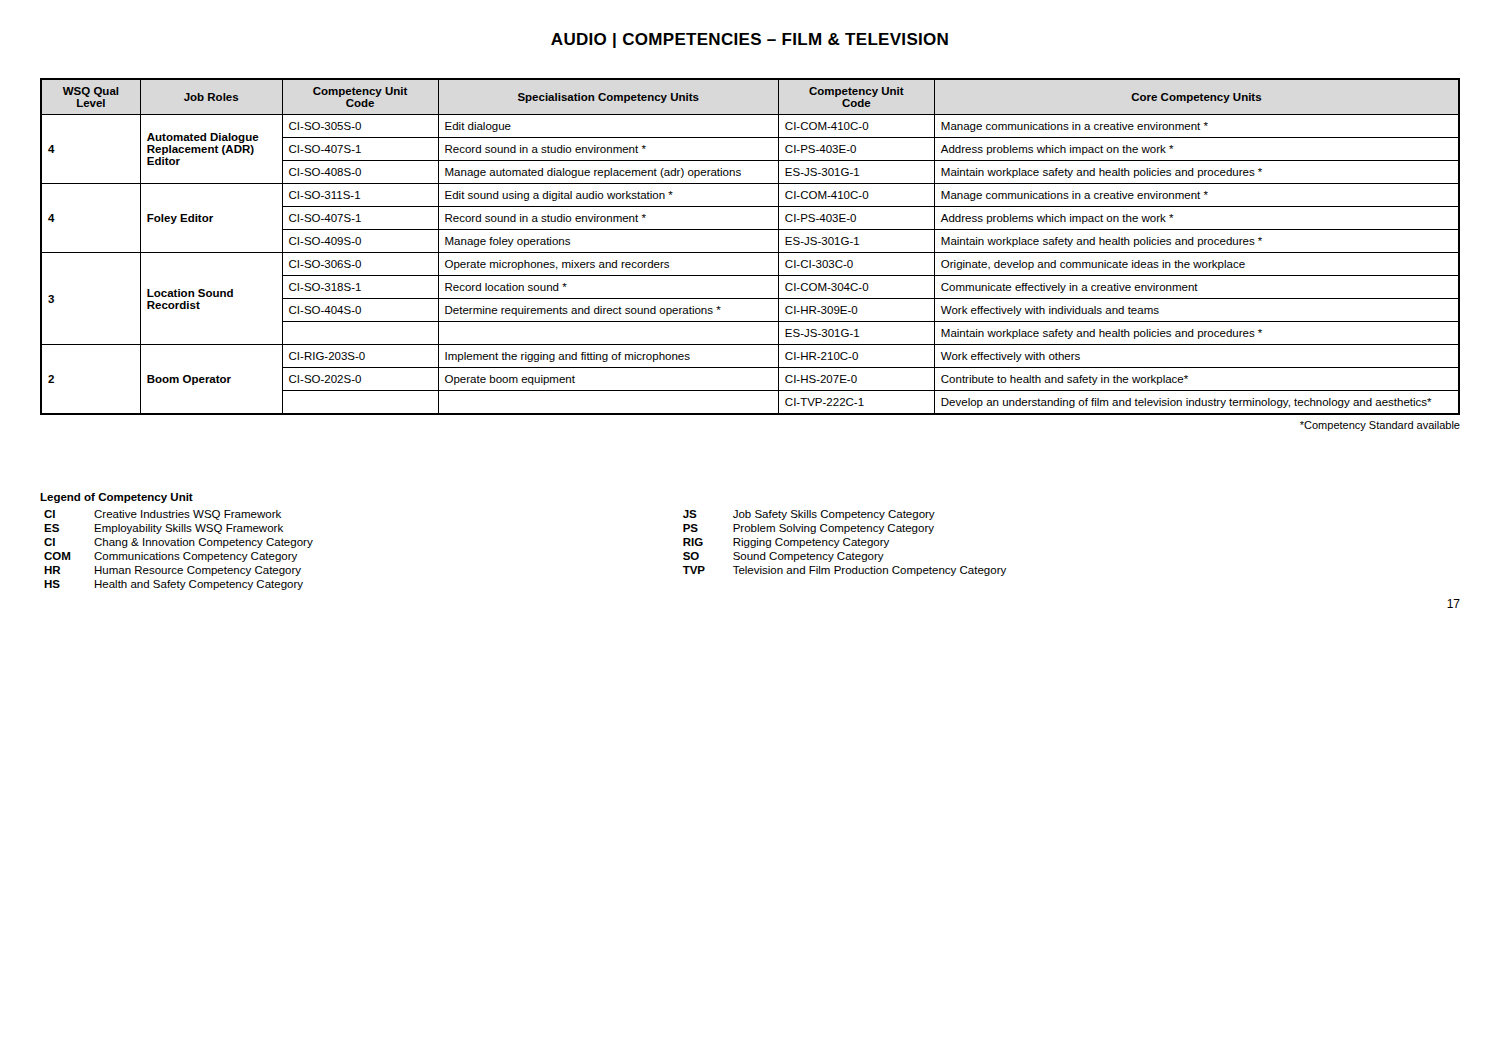AUDIO | COMPETENCIES – FILM & TELEVISION
| WSQ Qual Level | Job Roles | Competency Unit Code | Specialisation Competency Units | Competency Unit Code | Core Competency Units |
| --- | --- | --- | --- | --- | --- |
| 4 | Automated Dialogue Replacement (ADR) Editor | CI-SO-305S-0 | Edit dialogue | CI-COM-410C-0 | Manage communications in a creative environment * |
| CI-SO-407S-1 | Record sound in a studio environment * | CI-PS-403E-0 | Address problems which impact on the work * |
| CI-SO-408S-0 | Manage automated dialogue replacement (adr) operations | ES-JS-301G-1 | Maintain workplace safety and health policies and procedures * |
| 4 | Foley Editor | CI-SO-311S-1 | Edit sound using a digital audio workstation * | CI-COM-410C-0 | Manage communications in a creative environment * |
| CI-SO-407S-1 | Record sound in a studio environment * | CI-PS-403E-0 | Address problems which impact on the work * |
| CI-SO-409S-0 | Manage foley operations | ES-JS-301G-1 | Maintain workplace safety and health policies and procedures * |
| 3 | Location Sound Recordist | CI-SO-306S-0 | Operate microphones, mixers and recorders | CI-CI-303C-0 | Originate, develop and communicate ideas in the workplace |
| CI-SO-318S-1 | Record location sound * | CI-COM-304C-0 | Communicate effectively in a creative environment |
| CI-SO-404S-0 | Determine requirements and direct sound operations * | CI-HR-309E-0 | Work effectively with individuals and teams |
| | | ES-JS-301G-1 | Maintain workplace safety and health policies and procedures * |
| 2 | Boom Operator | CI-RIG-203S-0 | Implement the rigging and fitting of microphones | CI-HR-210C-0 | Work effectively with others |
| CI-SO-202S-0 | Operate boom equipment | CI-HS-207E-0 | Contribute to health and safety in the workplace* |
| | | CI-TVP-222C-1 | Develop an understanding of film and television industry terminology, technology and aesthetics* |
*Competency Standard available
Legend of Competency Unit
| CI | Creative Industries WSQ Framework | JS | Job Safety Skills Competency Category |
| ES | Employability Skills WSQ Framework | PS | Problem Solving Competency Category |
| CI | Chang & Innovation Competency Category | RIG | Rigging Competency Category |
| COM | Communications Competency Category | SO | Sound Competency Category |
| HR | Human Resource Competency Category | TVP | Television and Film Production Competency Category |
| HS | Health and Safety Competency Category | | |
17